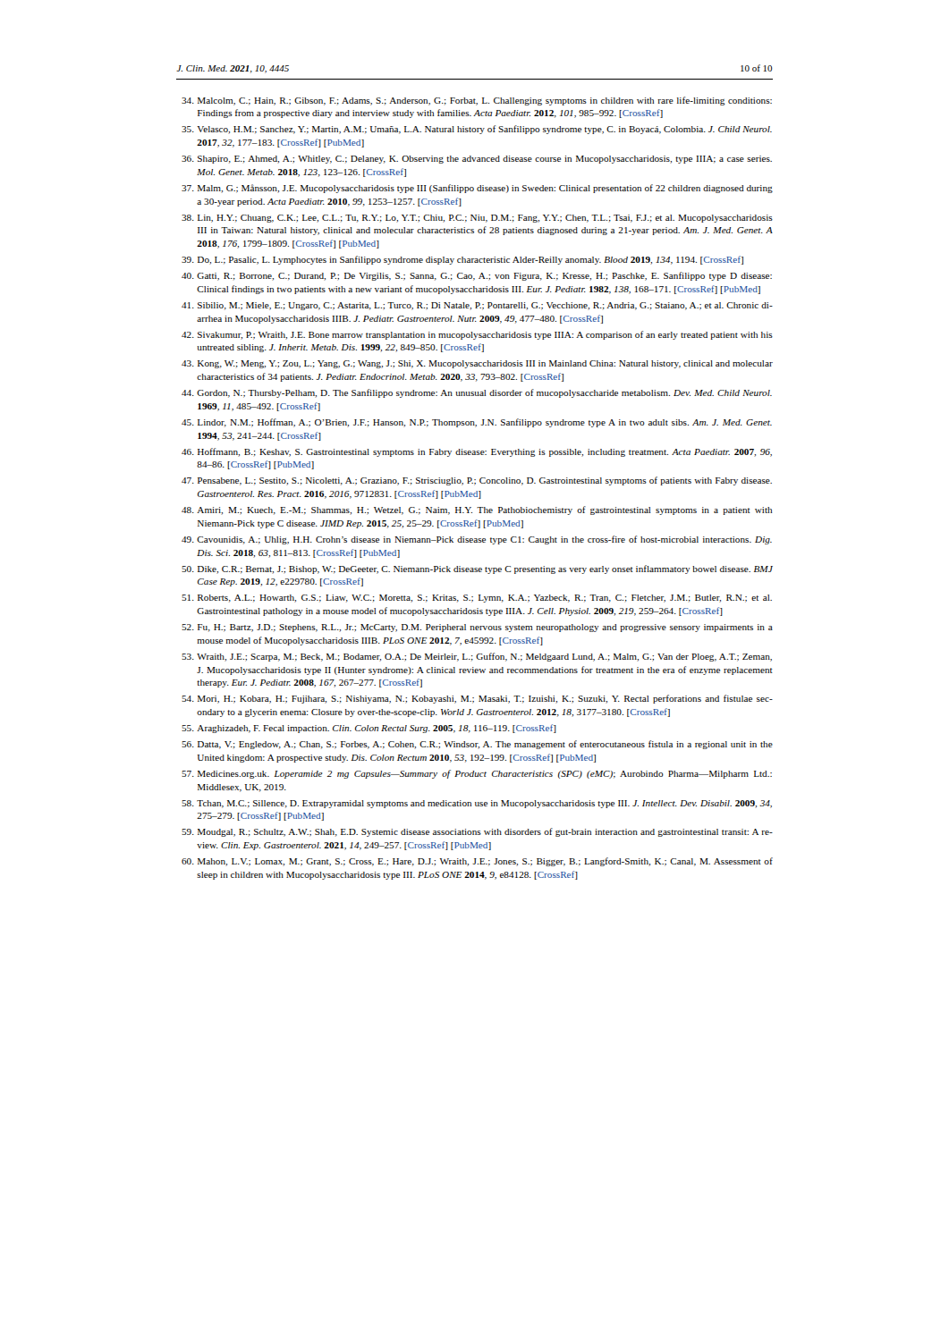J. Clin. Med. 2021, 10, 4445 10 of 10
Malcolm, C.; Hain, R.; Gibson, F.; Adams, S.; Anderson, G.; Forbat, L. Challenging symptoms in children with rare life-limiting conditions: Findings from a prospective diary and interview study with families. Acta Paediatr. 2012, 101, 985–992. [CrossRef]
Velasco, H.M.; Sanchez, Y.; Martin, A.M.; Umaña, L.A. Natural history of Sanfilippo syndrome type, C. in Boyacá, Colombia. J. Child Neurol. 2017, 32, 177–183. [CrossRef] [PubMed]
Shapiro, E.; Ahmed, A.; Whitley, C.; Delaney, K. Observing the advanced disease course in Mucopolysaccharidosis, type IIIA; a case series. Mol. Genet. Metab. 2018, 123, 123–126. [CrossRef]
Malm, G.; Månsson, J.E. Mucopolysaccharidosis type III (Sanfilippo disease) in Sweden: Clinical presentation of 22 children diagnosed during a 30-year period. Acta Paediatr. 2010, 99, 1253–1257. [CrossRef]
Lin, H.Y.; Chuang, C.K.; Lee, C.L.; Tu, R.Y.; Lo, Y.T.; Chiu, P.C.; Niu, D.M.; Fang, Y.Y.; Chen, T.L.; Tsai, F.J.; et al. Mucopolysaccharidosis III in Taiwan: Natural history, clinical and molecular characteristics of 28 patients diagnosed during a 21-year period. Am. J. Med. Genet. A 2018, 176, 1799–1809. [CrossRef] [PubMed]
Do, L.; Pasalic, L. Lymphocytes in Sanfilippo syndrome display characteristic Alder-Reilly anomaly. Blood 2019, 134, 1194. [CrossRef]
Gatti, R.; Borrone, C.; Durand, P.; De Virgilis, S.; Sanna, G.; Cao, A.; von Figura, K.; Kresse, H.; Paschke, E. Sanfilippo type D disease: Clinical findings in two patients with a new variant of mucopolysaccharidosis III. Eur. J. Pediatr. 1982, 138, 168–171. [CrossRef] [PubMed]
Sibilio, M.; Miele, E.; Ungaro, C.; Astarita, L.; Turco, R.; Di Natale, P.; Pontarelli, G.; Vecchione, R.; Andria, G.; Staiano, A.; et al. Chronic diarrhea in Mucopolysaccharidosis IIIB. J. Pediatr. Gastroenterol. Nutr. 2009, 49, 477–480. [CrossRef]
Sivakumur, P.; Wraith, J.E. Bone marrow transplantation in mucopolysaccharidosis type IIIA: A comparison of an early treated patient with his untreated sibling. J. Inherit. Metab. Dis. 1999, 22, 849–850. [CrossRef]
Kong, W.; Meng, Y.; Zou, L.; Yang, G.; Wang, J.; Shi, X. Mucopolysaccharidosis III in Mainland China: Natural history, clinical and molecular characteristics of 34 patients. J. Pediatr. Endocrinol. Metab. 2020, 33, 793–802. [CrossRef]
Gordon, N.; Thursby-Pelham, D. The Sanfilippo syndrome: An unusual disorder of mucopolysaccharide metabolism. Dev. Med. Child Neurol. 1969, 11, 485–492. [CrossRef]
Lindor, N.M.; Hoffman, A.; O’Brien, J.F.; Hanson, N.P.; Thompson, J.N. Sanfilippo syndrome type A in two adult sibs. Am. J. Med. Genet. 1994, 53, 241–244. [CrossRef]
Hoffmann, B.; Keshav, S. Gastrointestinal symptoms in Fabry disease: Everything is possible, including treatment. Acta Paediatr. 2007, 96, 84–86. [CrossRef] [PubMed]
Pensabene, L.; Sestito, S.; Nicoletti, A.; Graziano, F.; Strisciuglio, P.; Concolino, D. Gastrointestinal symptoms of patients with Fabry disease. Gastroenterol. Res. Pract. 2016, 2016, 9712831. [CrossRef] [PubMed]
Amiri, M.; Kuech, E.-M.; Shammas, H.; Wetzel, G.; Naim, H.Y. The Pathobiochemistry of gastrointestinal symptoms in a patient with Niemann-Pick type C disease. JIMD Rep. 2015, 25, 25–29. [CrossRef] [PubMed]
Cavounidis, A.; Uhlig, H.H. Crohn’s disease in Niemann–Pick disease type C1: Caught in the cross-fire of host-microbial interactions. Dig. Dis. Sci. 2018, 63, 811–813. [CrossRef] [PubMed]
Dike, C.R.; Bernat, J.; Bishop, W.; DeGeeter, C. Niemann-Pick disease type C presenting as very early onset inflammatory bowel disease. BMJ Case Rep. 2019, 12, e229780. [CrossRef]
Roberts, A.L.; Howarth, G.S.; Liaw, W.C.; Moretta, S.; Kritas, S.; Lymn, K.A.; Yazbeck, R.; Tran, C.; Fletcher, J.M.; Butler, R.N.; et al. Gastrointestinal pathology in a mouse model of mucopolysaccharidosis type IIIA. J. Cell. Physiol. 2009, 219, 259–264. [CrossRef]
Fu, H.; Bartz, J.D.; Stephens, R.L., Jr.; McCarty, D.M. Peripheral nervous system neuropathology and progressive sensory impairments in a mouse model of Mucopolysaccharidosis IIIB. PLoS ONE 2012, 7, e45992. [CrossRef]
Wraith, J.E.; Scarpa, M.; Beck, M.; Bodamer, O.A.; De Meirleir, L.; Guffon, N.; Meldgaard Lund, A.; Malm, G.; Van der Ploeg, A.T.; Zeman, J. Mucopolysaccharidosis type II (Hunter syndrome): A clinical review and recommendations for treatment in the era of enzyme replacement therapy. Eur. J. Pediatr. 2008, 167, 267–277. [CrossRef]
Mori, H.; Kobara, H.; Fujihara, S.; Nishiyama, N.; Kobayashi, M.; Masaki, T.; Izuishi, K.; Suzuki, Y. Rectal perforations and fistulae secondary to a glycerin enema: Closure by over-the-scope-clip. World J. Gastroenterol. 2012, 18, 3177–3180. [CrossRef]
Araghizadeh, F. Fecal impaction. Clin. Colon Rectal Surg. 2005, 18, 116–119. [CrossRef]
Datta, V.; Engledow, A.; Chan, S.; Forbes, A.; Cohen, C.R.; Windsor, A. The management of enterocutaneous fistula in a regional unit in the United kingdom: A prospective study. Dis. Colon Rectum 2010, 53, 192–199. [CrossRef] [PubMed]
Medicines.org.uk. Loperamide 2 mg Capsules—Summary of Product Characteristics (SPC) (eMC); Aurobindo Pharma—Milpharm Ltd.: Middlesex, UK, 2019.
Tchan, M.C.; Sillence, D. Extrapyramidal symptoms and medication use in Mucopolysaccharidosis type III. J. Intellect. Dev. Disabil. 2009, 34, 275–279. [CrossRef] [PubMed]
Moudgal, R.; Schultz, A.W.; Shah, E.D. Systemic disease associations with disorders of gut-brain interaction and gastrointestinal transit: A review. Clin. Exp. Gastroenterol. 2021, 14, 249–257. [CrossRef] [PubMed]
Mahon, L.V.; Lomax, M.; Grant, S.; Cross, E.; Hare, D.J.; Wraith, J.E.; Jones, S.; Bigger, B.; Langford-Smith, K.; Canal, M. Assessment of sleep in children with Mucopolysaccharidosis type III. PLoS ONE 2014, 9, e84128. [CrossRef]